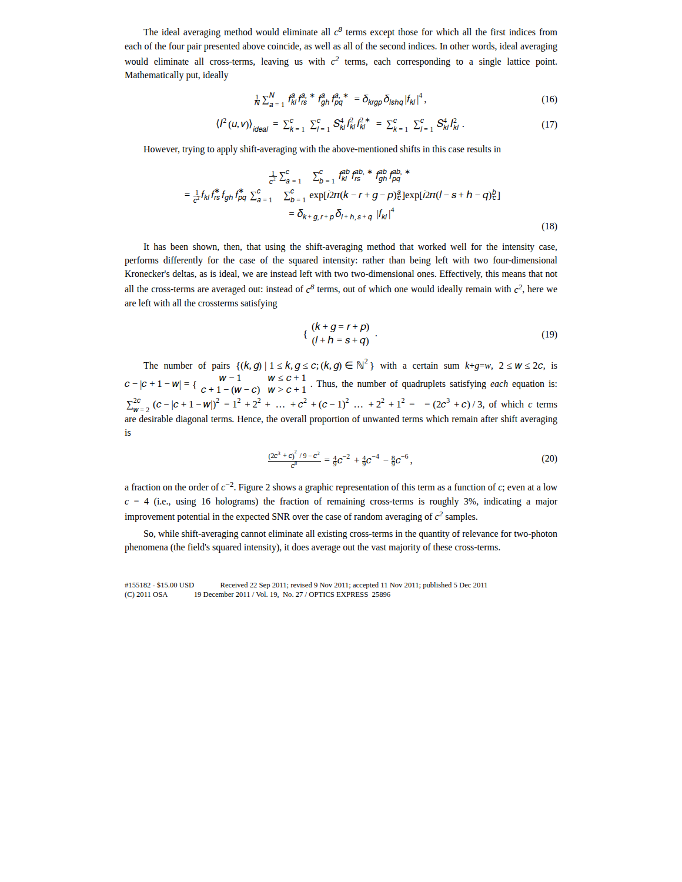The ideal averaging method would eliminate all c8 terms except those for which all the first indices from each of the four pair presented above coincide, as well as all of the second indices. In other words, ideal averaging would eliminate all cross-terms, leaving us with c2 terms, each corresponding to a single lattice point. Mathematically put, ideally
1N ∑ a=1 N fkla frsa,∗ fgha fpqa,∗ = δkrgp δlshq |fkl| 4 , (16)
⟨ I2 (u,v) ⟩ ideal = ∑k=1c ∑l=1c Skl4 fkl2 fkl2∗ = ∑k=1c ∑l=1c Skl4 Ikl2 . (17)
However, trying to apply shift-averaging with the above-mentioned shifts in this case results in
1c2 ∑a=1c ∑b=1c fklab frsab,∗ fghab fpqab,∗ = 1c2 fkl frs∗ fgh fpq∗ ∑a=1c ∑b=1c exp [ i2π (k−r+g−p) ac ] exp [ i2π (l−s+h−q) bc ] = δk+g,r+p δl+h,s+q |fkl| 4
(18)
It has been shown, then, that using the shift-averaging method that worked well for the intensity case, performs differently for the case of the squared intensity: rather than being left with two four-dimensional Kronecker's deltas, as is ideal, we are instead left with two two-dimensional ones. Effectively, this means that not all the cross-terms are averaged out: instead of c8 terms, out of which one would ideally remain with c2, here we are left with all the crossterms satisfying
{ (k+g=r+p) (l+h=s+q) . (19)
The number of pairs { (k,g) | 1≤k,g≤c; (k,g) ∈ ℕ2 } with a certain sum k+g=w, 2≤w≤2c , is c− |c+1−w| = { w−1 w≤c+1 c+1−(w−c) w>c+1 . Thus, the number of quadruplets satisfying each equation is: ∑w=22c (c−|c+1−w|) 2 = 12+ 22+ …+ c2+ (c−1)2 …+ 22+ 12 = = (2c3+c) /3 , of which c terms are desirable diagonal terms. Hence, the overall proportion of unwanted terms which remain after shift averaging is
(2c3+c) 2 /9−c2 c8 = 49 c−2 + 49 c−4 − 89 c−6 , (20)
a fraction on the order of c−2. Figure 2 shows a graphic representation of this term as a function of c; even at a low c = 4 (i.e., using 16 holograms) the fraction of remaining cross-terms is roughly 3%, indicating a major improvement potential in the expected SNR over the case of random averaging of c2 samples.
So, while shift-averaging cannot eliminate all existing cross-terms in the quantity of relevance for two-photon phenomena (the field's squared intensity), it does average out the vast majority of these cross-terms.
#155182 - $15.00 USD Received 22 Sep 2011; revised 9 Nov 2011; accepted 11 Nov 2011; published 5 Dec 2011
(C) 2011 OSA 19 December 2011 / Vol. 19, No. 27 / OPTICS EXPRESS 25896